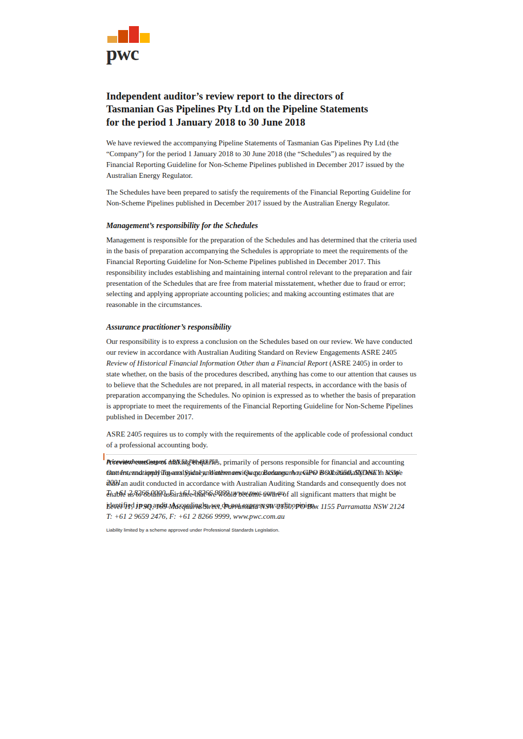pwc
Independent auditor’s review report to the directors of
Tasmanian Gas Pipelines Pty Ltd on the Pipeline Statements
for the period 1 January 2018 to 30 June 2018
We have reviewed the accompanying Pipeline Statements of Tasmanian Gas Pipelines Pty Ltd (the “Company”) for the period 1 January 2018 to 30 June 2018 (the “Schedules”) as required by the Financial Reporting Guideline for Non-Scheme Pipelines published in December 2017 issued by the Australian Energy Regulator.
The Schedules have been prepared to satisfy the requirements of the Financial Reporting Guideline for Non-Scheme Pipelines published in December 2017 issued by the Australian Energy Regulator.
Management’s responsibility for the Schedules
Management is responsible for the preparation of the Schedules and has determined that the criteria used in the basis of preparation accompanying the Schedules is appropriate to meet the requirements of the Financial Reporting Guideline for Non-Scheme Pipelines published in December 2017. This responsibility includes establishing and maintaining internal control relevant to the preparation and fair presentation of the Schedules that are free from material misstatement, whether due to fraud or error; selecting and applying appropriate accounting policies; and making accounting estimates that are reasonable in the circumstances.
Assurance practitioner’s responsibility
Our responsibility is to express a conclusion on the Schedules based on our review. We have conducted our review in accordance with Australian Auditing Standard on Review Engagements ASRE 2405 Review of Historical Financial Information Other than a Financial Report (ASRE 2405) in order to state whether, on the basis of the procedures described, anything has come to our attention that causes us to believe that the Schedules are not prepared, in all material respects, in accordance with the basis of preparation accompanying the Schedules. No opinion is expressed as to whether the basis of preparation is appropriate to meet the requirements of the Financial Reporting Guideline for Non-Scheme Pipelines published in December 2017.
ASRE 2405 requires us to comply with the requirements of the applicable code of professional conduct of a professional accounting body.
A review consists of making enquiries, primarily of persons responsible for financial and accounting matters, and applying analytical and other review procedures. A review is substantially less in scope than an audit conducted in accordance with Australian Auditing Standards and consequently does not enable us to obtain assurance that we would become aware of all significant matters that might be identified in an audit. Accordingly, we do not express an audit opinion.
PricewaterhouseCoopers, ABN 52 780 433 757
One International Towers Sydney, Watermans Quay, Barangaroo, GPO BOX 2650, SYDNEY NSW 2001
T: +61 2 8266 0000, F: +61 2 8266 9999, www.pwc.com.au
Level 11, 1PSQ, 169 Macquarie Street, Parramatta NSW 2150, PO Box 1155 Parramatta NSW 2124
T: +61 2 9659 2476, F: +61 2 8266 9999, www.pwc.com.au
Liability limited by a scheme approved under Professional Standards Legislation.